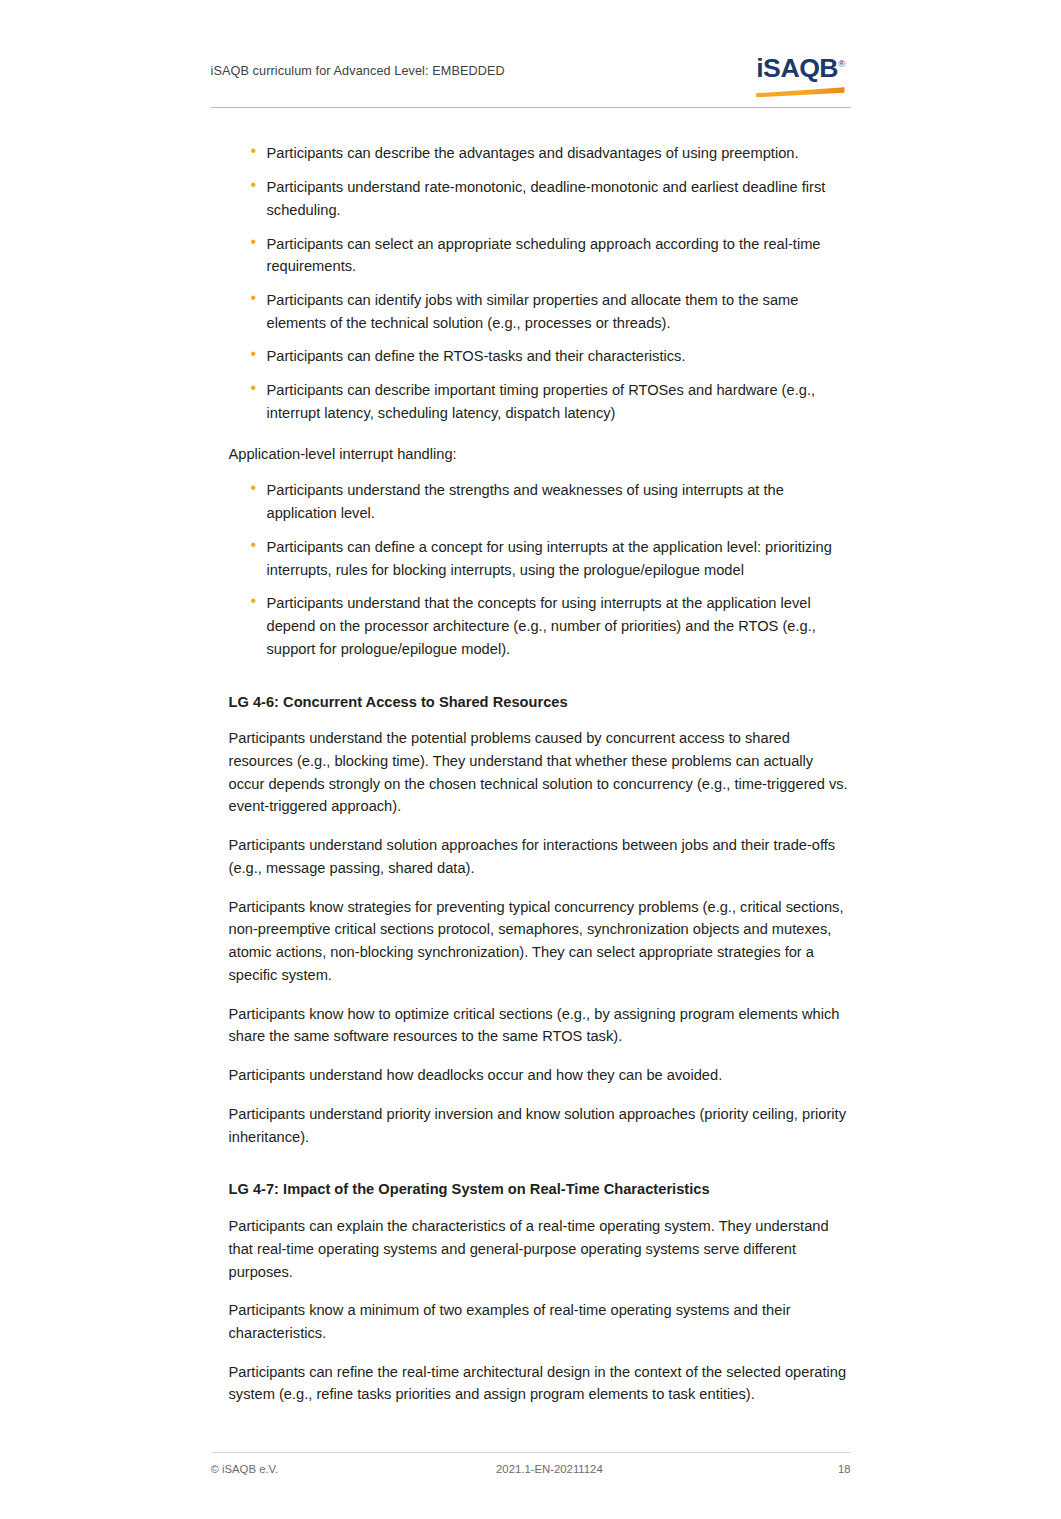iSAQB curriculum for Advanced Level: EMBEDDED
iSAQB®
Participants can describe the advantages and disadvantages of using preemption.
Participants understand rate-monotonic, deadline-monotonic and earliest deadline first scheduling.
Participants can select an appropriate scheduling approach according to the real-time requirements.
Participants can identify jobs with similar properties and allocate them to the same elements of the technical solution (e.g., processes or threads).
Participants can define the RTOS-tasks and their characteristics.
Participants can describe important timing properties of RTOSes and hardware (e.g., interrupt latency, scheduling latency, dispatch latency)
Application-level interrupt handling:
Participants understand the strengths and weaknesses of using interrupts at the application level.
Participants can define a concept for using interrupts at the application level: prioritizing interrupts, rules for blocking interrupts, using the prologue/epilogue model
Participants understand that the concepts for using interrupts at the application level depend on the processor architecture (e.g., number of priorities) and the RTOS (e.g., support for prologue/epilogue model).
LG 4-6: Concurrent Access to Shared Resources
Participants understand the potential problems caused by concurrent access to shared resources (e.g., blocking time). They understand that whether these problems can actually occur depends strongly on the chosen technical solution to concurrency (e.g., time-triggered vs. event-triggered approach).
Participants understand solution approaches for interactions between jobs and their trade-offs (e.g., message passing, shared data).
Participants know strategies for preventing typical concurrency problems (e.g., critical sections, non-preemptive critical sections protocol, semaphores, synchronization objects and mutexes, atomic actions, non-blocking synchronization). They can select appropriate strategies for a specific system.
Participants know how to optimize critical sections (e.g., by assigning program elements which share the same software resources to the same RTOS task).
Participants understand how deadlocks occur and how they can be avoided.
Participants understand priority inversion and know solution approaches (priority ceiling, priority inheritance).
LG 4-7: Impact of the Operating System on Real-Time Characteristics
Participants can explain the characteristics of a real-time operating system. They understand that real-time operating systems and general-purpose operating systems serve different purposes.
Participants know a minimum of two examples of real-time operating systems and their characteristics.
Participants can refine the real-time architectural design in the context of the selected operating system (e.g., refine tasks priorities and assign program elements to task entities).
© iSAQB e.V.
2021.1-EN-20211124
18